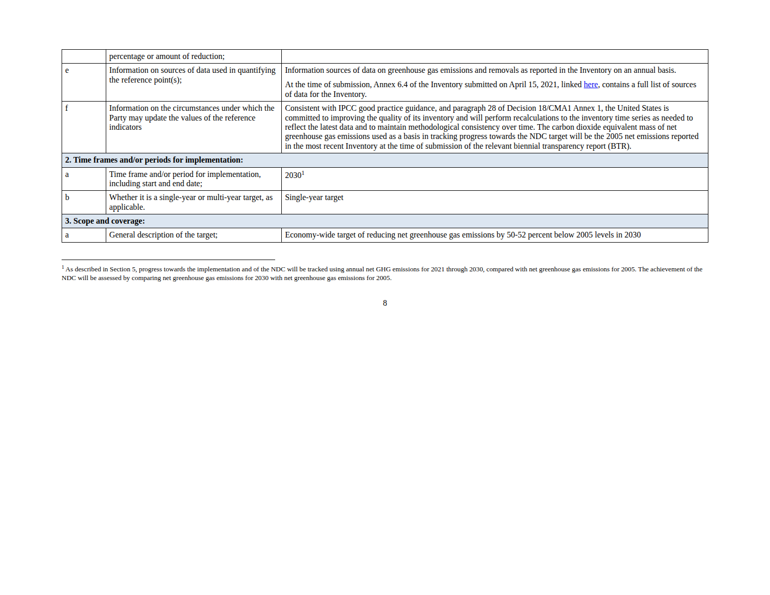| | percentage or amount of reduction; | |
| e | Information on sources of data used in quantifying the reference point(s); | Information sources of data on greenhouse gas emissions and removals as reported in the Inventory on an annual basis. At the time of submission, Annex 6.4 of the Inventory submitted on April 15, 2021, linked here , contains a full list of sources of data for the Inventory. |
| f | Information on the circumstances under which the Party may update the values of the reference indicators | Consistent with IPCC good practice guidance, and paragraph 28 of Decision 18/CMA1 Annex 1, the United States is committed to improving the quality of its inventory and will perform recalculations to the inventory time series as needed to reflect the latest data and to maintain methodological consistency over time. The carbon dioxide equivalent mass of net greenhouse gas emissions used as a basis in tracking progress towards the NDC target will be the 2005 net emissions reported in the most recent Inventory at the time of submission of the relevant biennial transparency report (BTR). |
| 2. Time frames and/or periods for implementation: |
| a | Time frame and/or period for implementation, including start and end date; | 2030 1 |
| b | Whether it is a single-year or multi-year target, as applicable. | Single-year target |
| 3. Scope and coverage: |
| a | General description of the target; | Economy-wide target of reducing net greenhouse gas emissions by 50-52 percent below 2005 levels in 2030 |
1 As described in Section 5, progress towards the implementation and of the NDC will be tracked using annual net GHG emissions for 2021 through 2030, compared with net greenhouse gas emissions for 2005. The achievement of the NDC will be assessed by comparing net greenhouse gas emissions for 2030 with net greenhouse gas emissions for 2005.
8